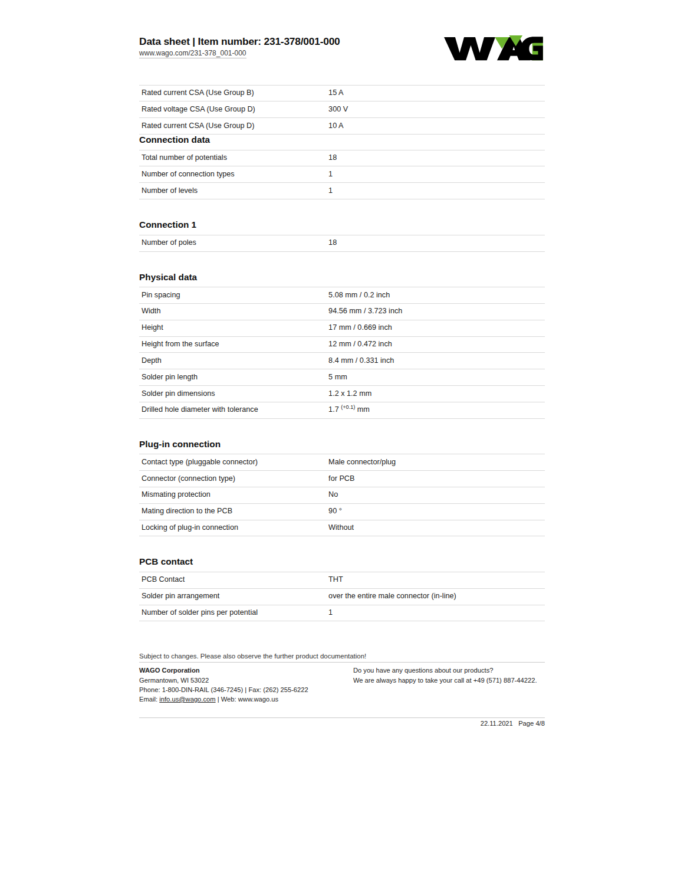Data sheet | Item number: 231-378/001-000
www.wago.com/231-378_001-000
WAGO
| Rated current CSA (Use Group B) | 15 A |
| Rated voltage CSA (Use Group D) | 300 V |
| Rated current CSA (Use Group D) | 10 A |
Connection data
| Total number of potentials | 18 |
| Number of connection types | 1 |
| Number of levels | 1 |
Connection 1
| Number of poles | 18 |
Physical data
| Pin spacing | 5.08 mm / 0.2 inch |
| Width | 94.56 mm / 3.723 inch |
| Height | 17 mm / 0.669 inch |
| Height from the surface | 12 mm / 0.472 inch |
| Depth | 8.4 mm / 0.331 inch |
| Solder pin length | 5 mm |
| Solder pin dimensions | 1.2 x 1.2 mm |
| Drilled hole diameter with tolerance | 1.7 (+0.1) mm |
Plug-in connection
| Contact type (pluggable connector) | Male connector/plug |
| Connector (connection type) | for PCB |
| Mismating protection | No |
| Mating direction to the PCB | 90 ° |
| Locking of plug-in connection | Without |
PCB contact
| PCB Contact | THT |
| Solder pin arrangement | over the entire male connector (in-line) |
| Number of solder pins per potential | 1 |
Subject to changes. Please also observe the further product documentation!
WAGO Corporation
Germantown, WI 53022
Phone: 1-800-DIN-RAIL (346-7245) | Fax: (262) 255-6222
Email: info.us@wago.com | Web: www.wago.us
Do you have any questions about our products?
We are always happy to take your call at +49 (571) 887-44222.
22.11.2021 Page 4/8